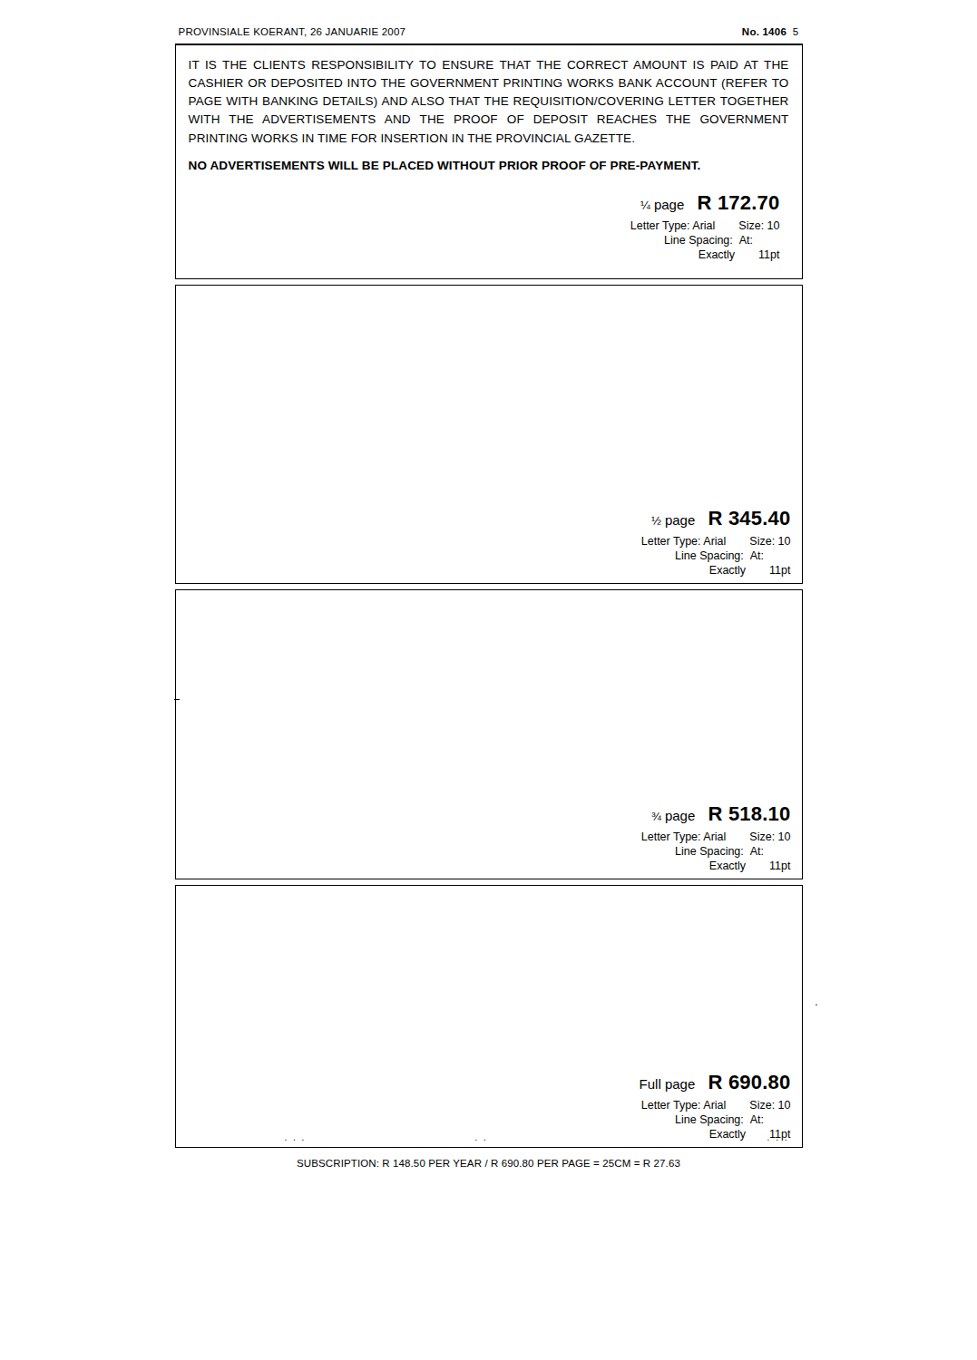Provinsiale Koerant, 26 Januarie 2007
No. 1406 5
It is the clients responsibility to ensure that the correct amount is paid at the cashier or deposited into the Government Printing Works bank account (refer to page with banking details) and also that the requisition/covering letter together with the advertisements and the proof of deposit reaches the Government Printing Works in time for insertion in the Provincial Gazette.
No Advertisements will be placed without prior proof of pre-payment.
¼ page R 172.70
Letter Type: Arial Size: 10
Line Spacing: At:
Exactly 11pt
½ page R 345.40
Letter Type: Arial Size: 10
Line Spacing: At:
Exactly 11pt
¾ page R 518.10
Letter Type: Arial Size: 10
Line Spacing: At:
Exactly 11pt
.
Full page R 690.80
Letter Type: Arial Size: 10
Line Spacing: At:
Exactly 11pt
. . .
. .
. . .
Subscription: R 148.50 per year / R 690.80 per page = 25cm = R 27.63